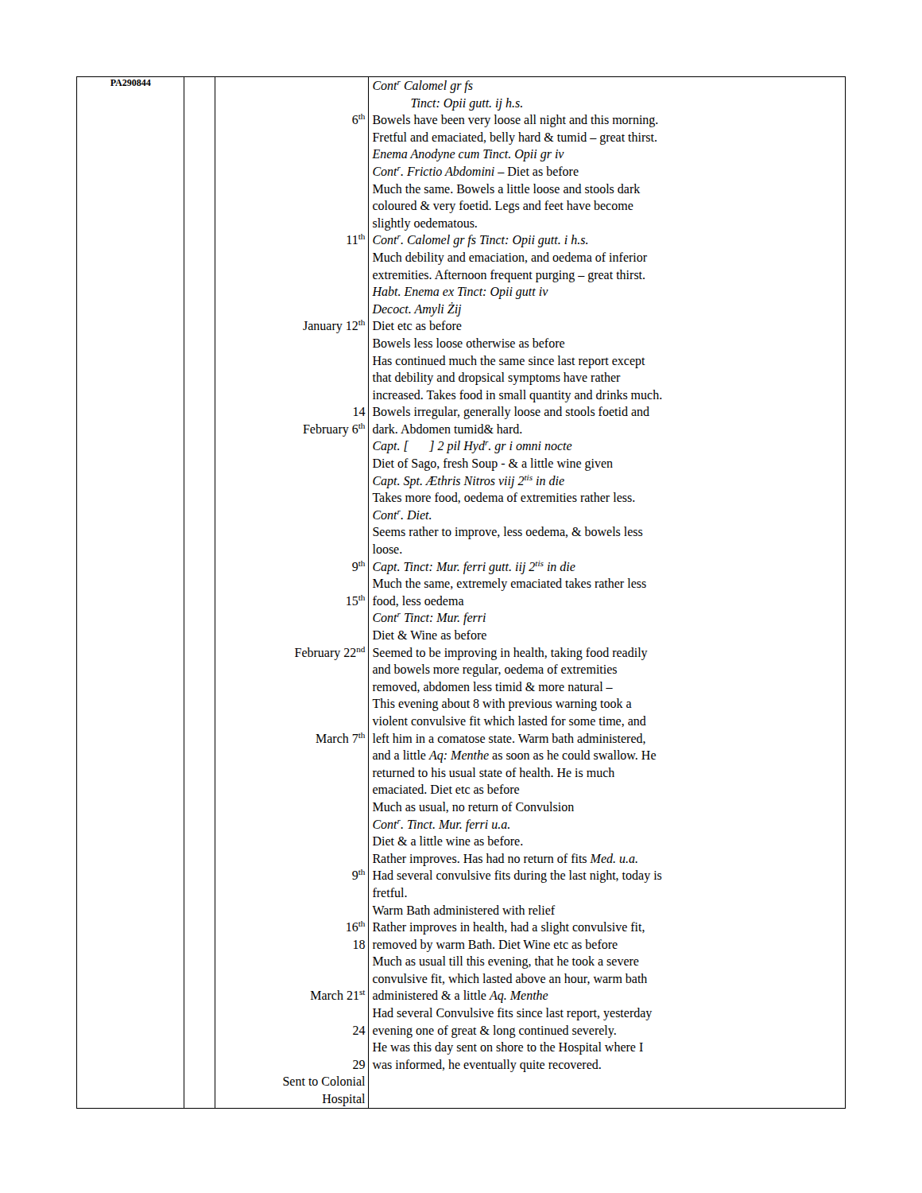| PA290844 | | 6 th 11 th January 12 th 14 February 6 th 9 th 15 th February 22 nd March 7 th 9 th 16 th 18 March 21 st 24 29 Sent to Colonial Hospital | Cont r Calomel gr fs Tinct: Opii gutt. ij h.s. Bowels have been very loose all night and this morning. Fretful and emaciated, belly hard & tumid – great thirst. Enema Anodyne cum Tinct. Opii gr iv Cont r . Frictio Abdomini – Diet as before Much the same. Bowels a little loose and stools dark coloured & very foetid. Legs and feet have become slightly oedematous. Cont r . Calomel gr fs Tinct: Opii gutt. i h.s. Much debility and emaciation, and oedema of inferior extremities. Afternoon frequent purging – great thirst. Habt. Enema ex Tinct: Opii gutt iv Decoct. Amyli Żij Diet etc as before Bowels less loose otherwise as before Has continued much the same since last report except that debility and dropsical symptoms have rather increased. Takes food in small quantity and drinks much. Bowels irregular, generally loose and stools foetid and dark. Abdomen tumid& hard. Capt. [ ] 2 pil Hyd r . gr i omni nocte Diet of Sago, fresh Soup - & a little wine given Capt. Spt. Æthris Nitros viij 2 tis in die Takes more food, oedema of extremities rather less. Cont r . Diet. Seems rather to improve, less oedema, & bowels less loose. Capt. Tinct: Mur. ferri gutt. iij 2 tis in die Much the same, extremely emaciated takes rather less food, less oedema Cont r Tinct: Mur. ferri Diet & Wine as before Seemed to be improving in health, taking food readily and bowels more regular, oedema of extremities removed, abdomen less timid & more natural – This evening about 8 with previous warning took a violent convulsive fit which lasted for some time, and left him in a comatose state. Warm bath administered, and a little Aq: Menthe as soon as he could swallow. He returned to his usual state of health. He is much emaciated. Diet etc as before Much as usual, no return of Convulsion Cont r . Tinct. Mur. ferri u.a. Diet & a little wine as before. Rather improves. Has had no return of fits Med. u.a. Had several convulsive fits during the last night, today is fretful. Warm Bath administered with relief Rather improves in health, had a slight convulsive fit, removed by warm Bath. Diet Wine etc as before Much as usual till this evening, that he took a severe convulsive fit, which lasted above an hour, warm bath administered & a little Aq. Menthe Had several Convulsive fits since last report, yesterday evening one of great & long continued severely. He was this day sent on shore to the Hospital where I was informed, he eventually quite recovered. |